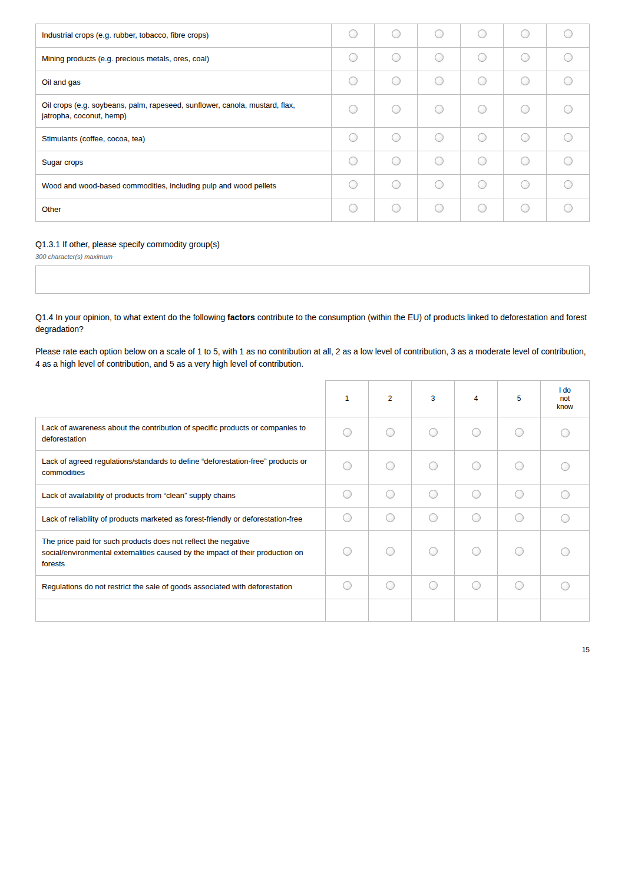| Industrial crops (e.g. rubber, tobacco, fibre crops) | | | | | | |
| Mining products (e.g. precious metals, ores, coal) | | | | | | |
| Oil and gas | | | | | | |
| Oil crops (e.g. soybeans, palm, rapeseed, sunflower, canola, mustard, flax, jatropha, coconut, hemp) | | | | | | |
| Stimulants (coffee, cocoa, tea) | | | | | | |
| Sugar crops | | | | | | |
| Wood and wood-based commodities, including pulp and wood pellets | | | | | | |
| Other | | | | | | |
Q1.3.1 If other, please specify commodity group(s)
300 character(s) maximum
Q1.4 In your opinion, to what extent do the following factors contribute to the consumption (within the EU) of products linked to deforestation and forest degradation?
Please rate each option below on a scale of 1 to 5, with 1 as no contribution at all, 2 as a low level of contribution, 3 as a moderate level of contribution, 4 as a high level of contribution, and 5 as a very high level of contribution.
| | 1 | 2 | 3 | 4 | 5 | I do not know |
| --- | --- | --- | --- | --- | --- | --- |
| Lack of awareness about the contribution of specific products or companies to deforestation | | | | | | |
| Lack of agreed regulations/standards to define “deforestation-free” products or commodities | | | | | | |
| Lack of availability of products from “clean” supply chains | | | | | | |
| Lack of reliability of products marketed as forest-friendly or deforestation-free | | | | | | |
| The price paid for such products does not reflect the negative social/environmental externalities caused by the impact of their production on forests | | | | | | |
| Regulations do not restrict the sale of goods associated with deforestation | | | | | | |
15